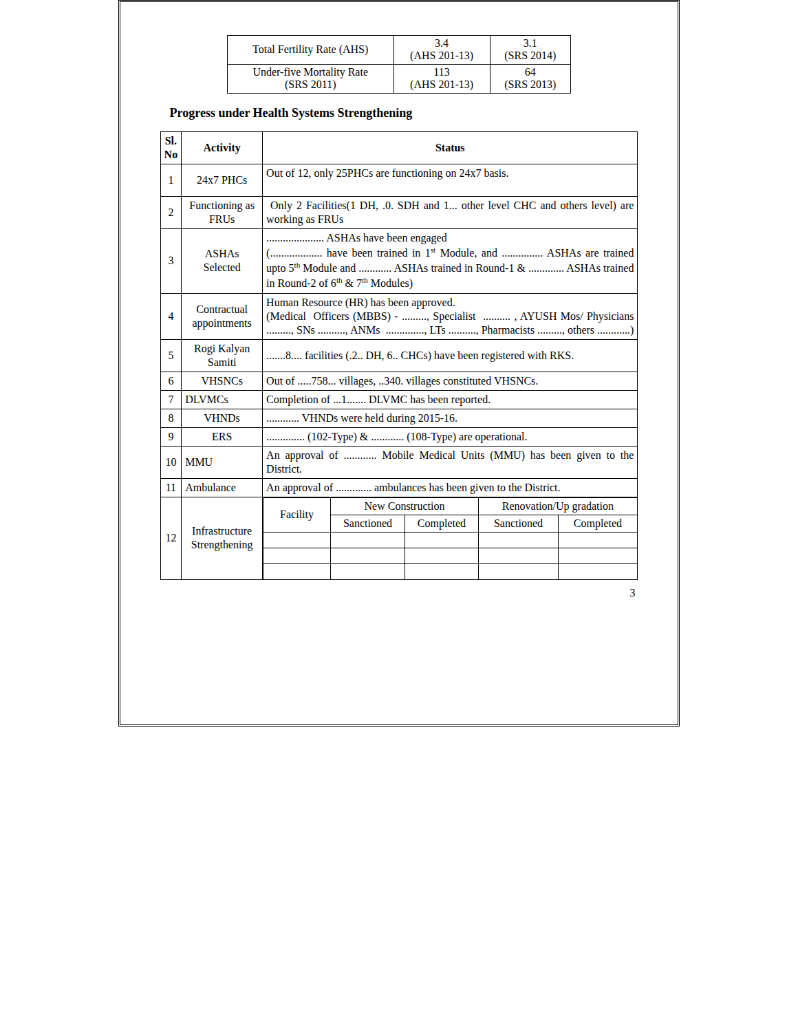| Total Fertility Rate (AHS) | 3.4 (AHS 201-13) | 3.1 (SRS 2014) |
| Under-five Mortality Rate (SRS 2011) | 113 (AHS 201-13) | 64 (SRS 2013) |
Progress under Health Systems Strengthening
| Sl. No | Activity | Status |
| --- | --- | --- |
| 1 | 24x7 PHCs | Out of 12, only 25PHCs are functioning on 24x7 basis. |
| 2 | Functioning as FRUs | Only 2 Facilities(1 DH, .0. SDH and 1... other level CHC and others level) are working as FRUs |
| 3 | ASHAs Selected | ..................... ASHAs have been engaged (................... have been trained in 1 st Module, and ............... ASHAs are trained upto 5 th Module and ............ ASHAs trained in Round-1 & ............. ASHAs trained in Round-2 of 6 th & 7 th Modules) |
| 4 | Contractual appointments | Human Resource (HR) has been approved. (Medical Officers (MBBS) - ........., Specialist .......... , AYUSH Mos/ Physicians ........., SNs .........., ANMs .............., LTs .........., Pharmacists ........., others ............) |
| 5 | Rogi Kalyan Samiti | .......8.... facilities (.2.. DH, 6.. CHCs) have been registered with RKS. |
| 6 | VHSNCs | Out of .....758... villages, ..340. villages constituted VHSNCs. |
| 7 | DLVMCs | Completion of ...1....... DLVMC has been reported. |
| 8 | VHNDs | ............ VHNDs were held during 2015-16. |
| 9 | ERS | .............. (102-Type) & ............ (108-Type) are operational. |
| 10 | MMU | An approval of ............ Mobile Medical Units (MMU) has been given to the District. |
| 11 | Ambulance | An approval of ............. ambulances has been given to the District. |
| 12 | Infrastructure Strengthening | / Facility / New Construction / Renovation/Up gradation / / --- / --- / --- / / Sanctioned / Completed / Sanctioned / Completed / |
3